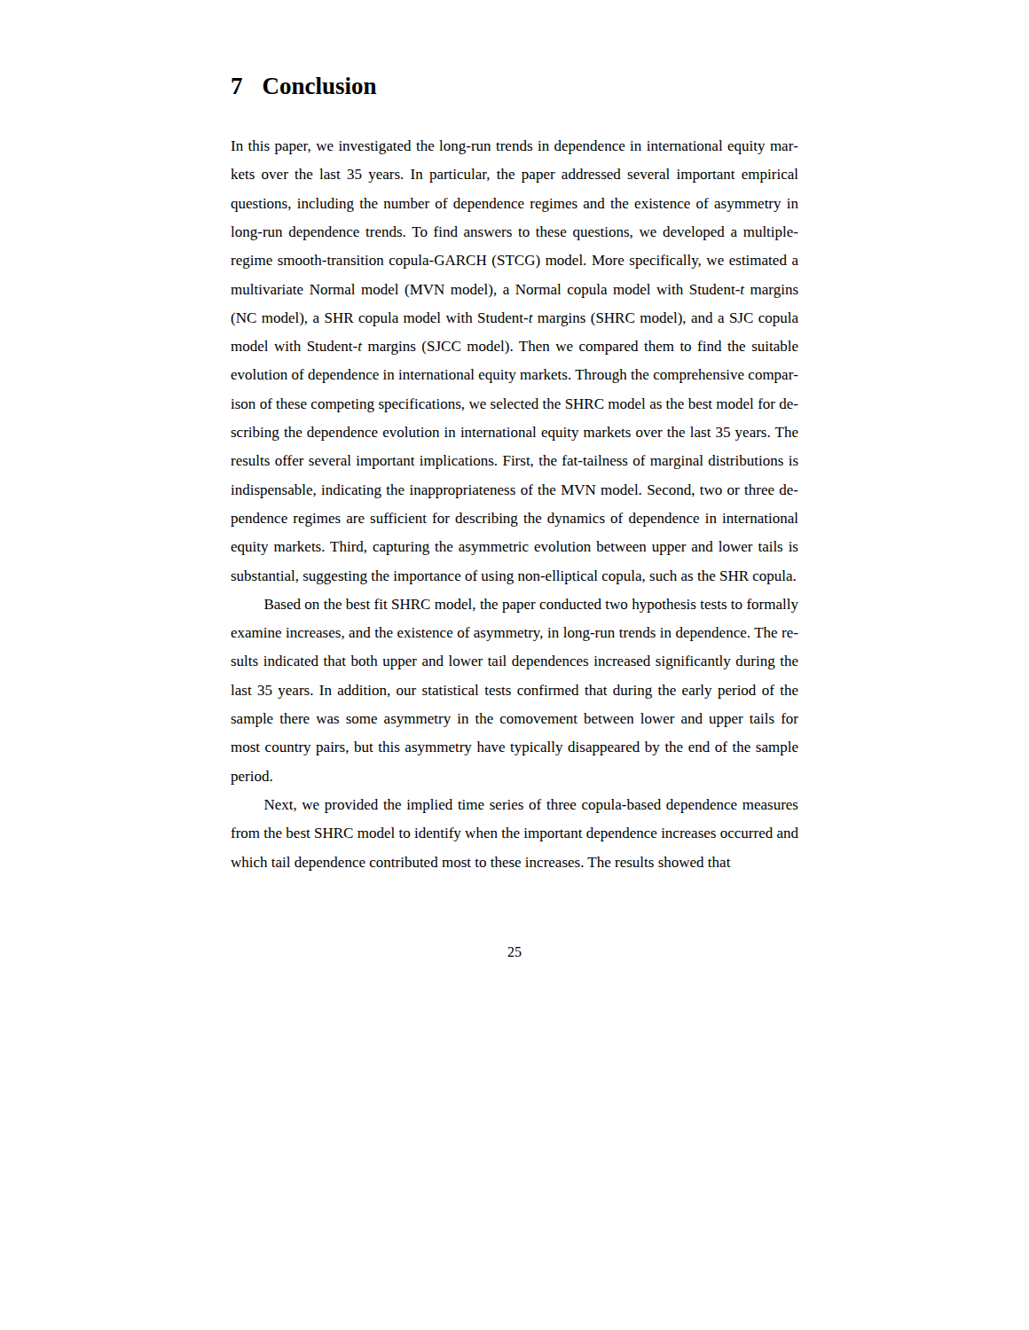7 Conclusion
In this paper, we investigated the long-run trends in dependence in international equity markets over the last 35 years. In particular, the paper addressed several important empirical questions, including the number of dependence regimes and the existence of asymmetry in long-run dependence trends. To find answers to these questions, we developed a multiple-regime smooth-transition copula-GARCH (STCG) model. More specifically, we estimated a multivariate Normal model (MVN model), a Normal copula model with Student-t margins (NC model), a SHR copula model with Student-t margins (SHRC model), and a SJC copula model with Student-t margins (SJCC model). Then we compared them to find the suitable evolution of dependence in international equity markets. Through the comprehensive comparison of these competing specifications, we selected the SHRC model as the best model for describing the dependence evolution in international equity markets over the last 35 years. The results offer several important implications. First, the fat-tailness of marginal distributions is indispensable, indicating the inappropriateness of the MVN model. Second, two or three dependence regimes are sufficient for describing the dynamics of dependence in international equity markets. Third, capturing the asymmetric evolution between upper and lower tails is substantial, suggesting the importance of using non-elliptical copula, such as the SHR copula.
Based on the best fit SHRC model, the paper conducted two hypothesis tests to formally examine increases, and the existence of asymmetry, in long-run trends in dependence. The results indicated that both upper and lower tail dependences increased significantly during the last 35 years. In addition, our statistical tests confirmed that during the early period of the sample there was some asymmetry in the comovement between lower and upper tails for most country pairs, but this asymmetry have typically disappeared by the end of the sample period.
Next, we provided the implied time series of three copula-based dependence measures from the best SHRC model to identify when the important dependence increases occurred and which tail dependence contributed most to these increases. The results showed that
25